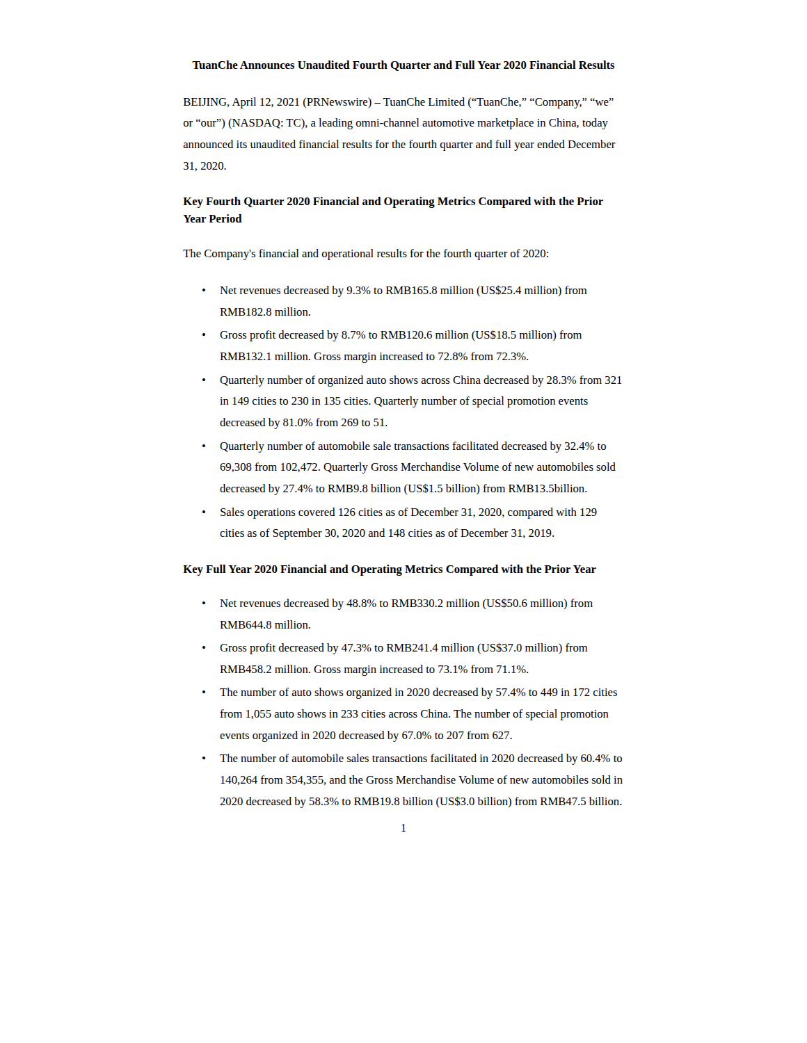TuanChe Announces Unaudited Fourth Quarter and Full Year 2020 Financial Results
BEIJING, April 12, 2021 (PRNewswire) – TuanChe Limited (“TuanChe,” “Company,” “we” or “our”) (NASDAQ: TC), a leading omni-channel automotive marketplace in China, today announced its unaudited financial results for the fourth quarter and full year ended December 31, 2020.
Key Fourth Quarter 2020 Financial and Operating Metrics Compared with the Prior Year Period
The Company's financial and operational results for the fourth quarter of 2020:
Net revenues decreased by 9.3% to RMB165.8 million (US$25.4 million) from RMB182.8 million.
Gross profit decreased by 8.7% to RMB120.6 million (US$18.5 million) from RMB132.1 million. Gross margin increased to 72.8% from 72.3%.
Quarterly number of organized auto shows across China decreased by 28.3% from 321 in 149 cities to 230 in 135 cities. Quarterly number of special promotion events decreased by 81.0% from 269 to 51.
Quarterly number of automobile sale transactions facilitated decreased by 32.4% to 69,308 from 102,472. Quarterly Gross Merchandise Volume of new automobiles sold decreased by 27.4% to RMB9.8 billion (US$1.5 billion) from RMB13.5billion.
Sales operations covered 126 cities as of December 31, 2020, compared with 129 cities as of September 30, 2020 and 148 cities as of December 31, 2019.
Key Full Year 2020 Financial and Operating Metrics Compared with the Prior Year
Net revenues decreased by 48.8% to RMB330.2 million (US$50.6 million) from RMB644.8 million.
Gross profit decreased by 47.3% to RMB241.4 million (US$37.0 million) from RMB458.2 million. Gross margin increased to 73.1% from 71.1%.
The number of auto shows organized in 2020 decreased by 57.4% to 449 in 172 cities from 1,055 auto shows in 233 cities across China. The number of special promotion events organized in 2020 decreased by 67.0% to 207 from 627.
The number of automobile sales transactions facilitated in 2020 decreased by 60.4% to 140,264 from 354,355, and the Gross Merchandise Volume of new automobiles sold in 2020 decreased by 58.3% to RMB19.8 billion (US$3.0 billion) from RMB47.5 billion.
1